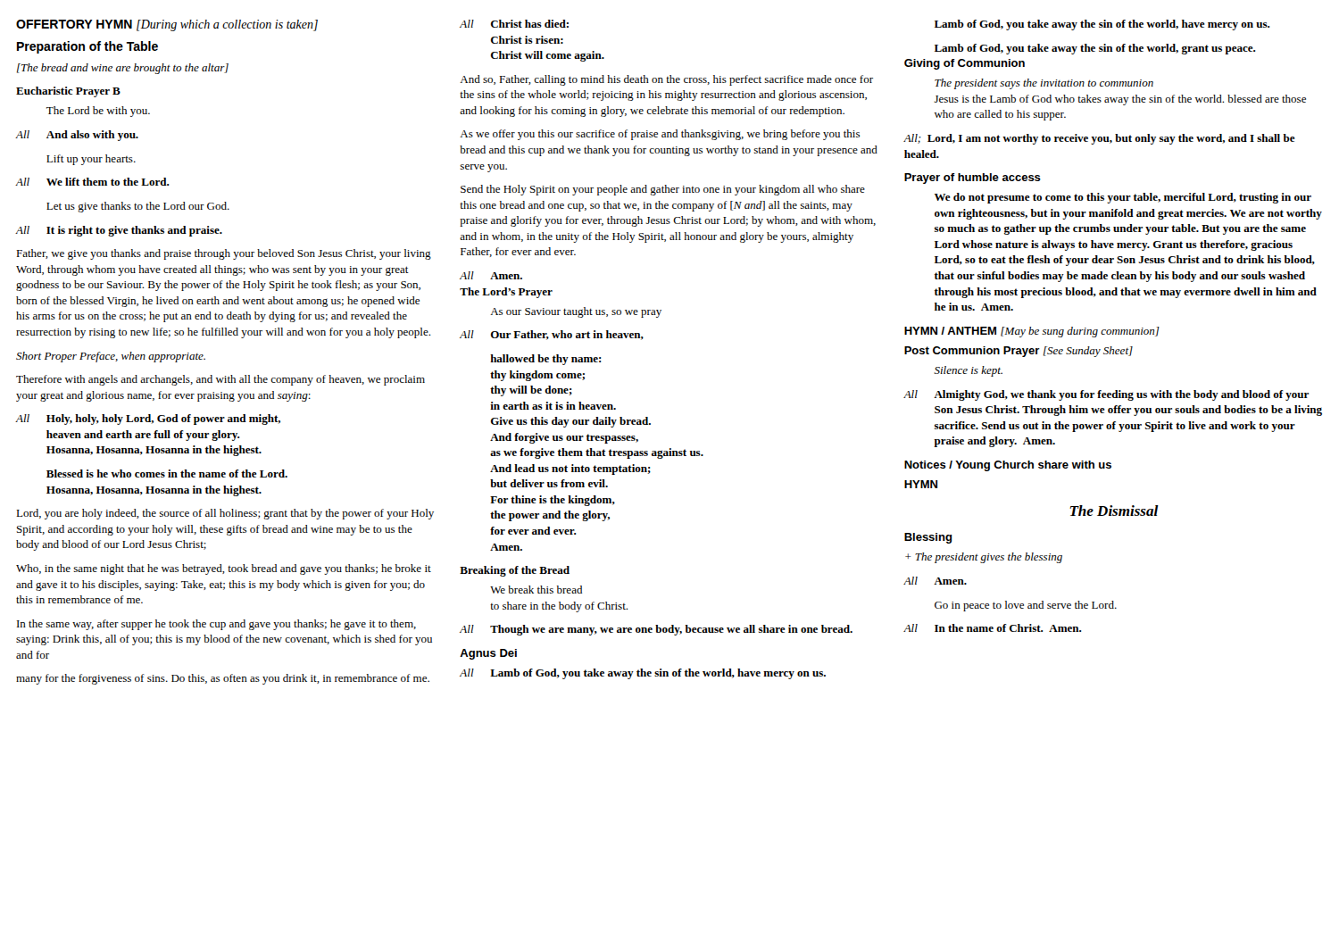OFFERTORY HYMN [During which a collection is taken]
Preparation of the Table
[The bread and wine are brought to the altar]
Eucharistic Prayer B
The Lord be with you.
All And also with you.
Lift up your hearts.
All We lift them to the Lord.
Let us give thanks to the Lord our God.
All It is right to give thanks and praise.
Father, we give you thanks and praise through your beloved Son Jesus Christ, your living Word, through whom you have created all things; who was sent by you in your great goodness to be our Saviour. By the power of the Holy Spirit he took flesh; as your Son, born of the blessed Virgin, he lived on earth and went about among us; he opened wide his arms for us on the cross; he put an end to death by dying for us; and revealed the resurrection by rising to new life; so he fulfilled your will and won for you a holy people.
Short Proper Preface, when appropriate.
Therefore with angels and archangels, and with all the company of heaven, we proclaim your great and glorious name, for ever praising you and saying:
All Holy, holy, holy Lord, God of power and might,
heaven and earth are full of your glory.
Hosanna, Hosanna, Hosanna in the highest.
Blessed is he who comes in the name of the Lord.
Hosanna, Hosanna, Hosanna in the highest.
Lord, you are holy indeed, the source of all holiness; grant that by the power of your Holy Spirit, and according to your holy will, these gifts of bread and wine may be to us the body and blood of our Lord Jesus Christ;
Who, in the same night that he was betrayed, took bread and gave you thanks; he broke it and gave it to his disciples, saying: Take, eat; this is my body which is given for you; do this in remembrance of me.
In the same way, after supper he took the cup and gave you thanks; he gave it to them, saying: Drink this, all of you; this is my blood of the new covenant, which is shed for you and for
many for the forgiveness of sins. Do this, as often as you drink it, in remembrance of me.
All Christ has died:
Christ is risen:
Christ will come again.
And so, Father, calling to mind his death on the cross, his perfect sacrifice made once for the sins of the whole world; rejoicing in his mighty resurrection and glorious ascension, and looking for his coming in glory, we celebrate this memorial of our redemption.
As we offer you this our sacrifice of praise and thanksgiving, we bring before you this bread and this cup and we thank you for counting us worthy to stand in your presence and serve you.
Send the Holy Spirit on your people and gather into one in your kingdom all who share this one bread and one cup, so that we, in the company of [N and] all the saints, may praise and glorify you for ever, through Jesus Christ our Lord; by whom, and with whom, and in whom, in the unity of the Holy Spirit, all honour and glory be yours, almighty Father, for ever and ever.
All Amen.
The Lord’s Prayer
As our Saviour taught us, so we pray
All Our Father, who art in heaven,
hallowed be thy name: thy kingdom come; thy will be done; in earth as it is in heaven. Give us this day our daily bread. And forgive us our trespasses, as we forgive them that trespass against us. And lead us not into temptation; but deliver us from evil. For thine is the kingdom, the power and the glory, for ever and ever. Amen.
Breaking of the Bread
We break this bread
to share in the body of Christ.
All Though we are many, we are one body, because we all share in one bread.
Agnus Dei
All Lamb of God, you take away the sin of the world, have mercy on us.
Lamb of God, you take away the sin of the world, have mercy on us.
Lamb of God, you take away the sin of the world, grant us peace.
Giving of Communion
The president says the invitation to communion
Jesus is the Lamb of God who takes away the sin of the world. blessed are those who are called to his supper.
All; Lord, I am not worthy to receive you, but only say the word, and I shall be healed.
Prayer of humble access
We do not presume to come to this your table, merciful Lord, trusting in our own righteousness, but in your manifold and great mercies. We are not worthy so much as to gather up the crumbs under your table. But you are the same Lord whose nature is always to have mercy. Grant us therefore, gracious Lord, so to eat the flesh of your dear Son Jesus Christ and to drink his blood, that our sinful bodies may be made clean by his body and our souls washed through his most precious blood, and that we may evermore dwell in him and he in us. Amen.
HYMN / ANTHEM [May be sung during communion]
Post Communion Prayer [See Sunday Sheet]
Silence is kept.
All Almighty God, we thank you for feeding us with the body and blood of your Son Jesus Christ. Through him we offer you our souls and bodies to be a living sacrifice. Send us out in the power of your Spirit to live and work to your praise and glory. Amen.
Notices / Young Church share with us
HYMN
The Dismissal
Blessing
+ The president gives the blessing
All Amen.
Go in peace to love and serve the Lord.
All In the name of Christ. Amen.